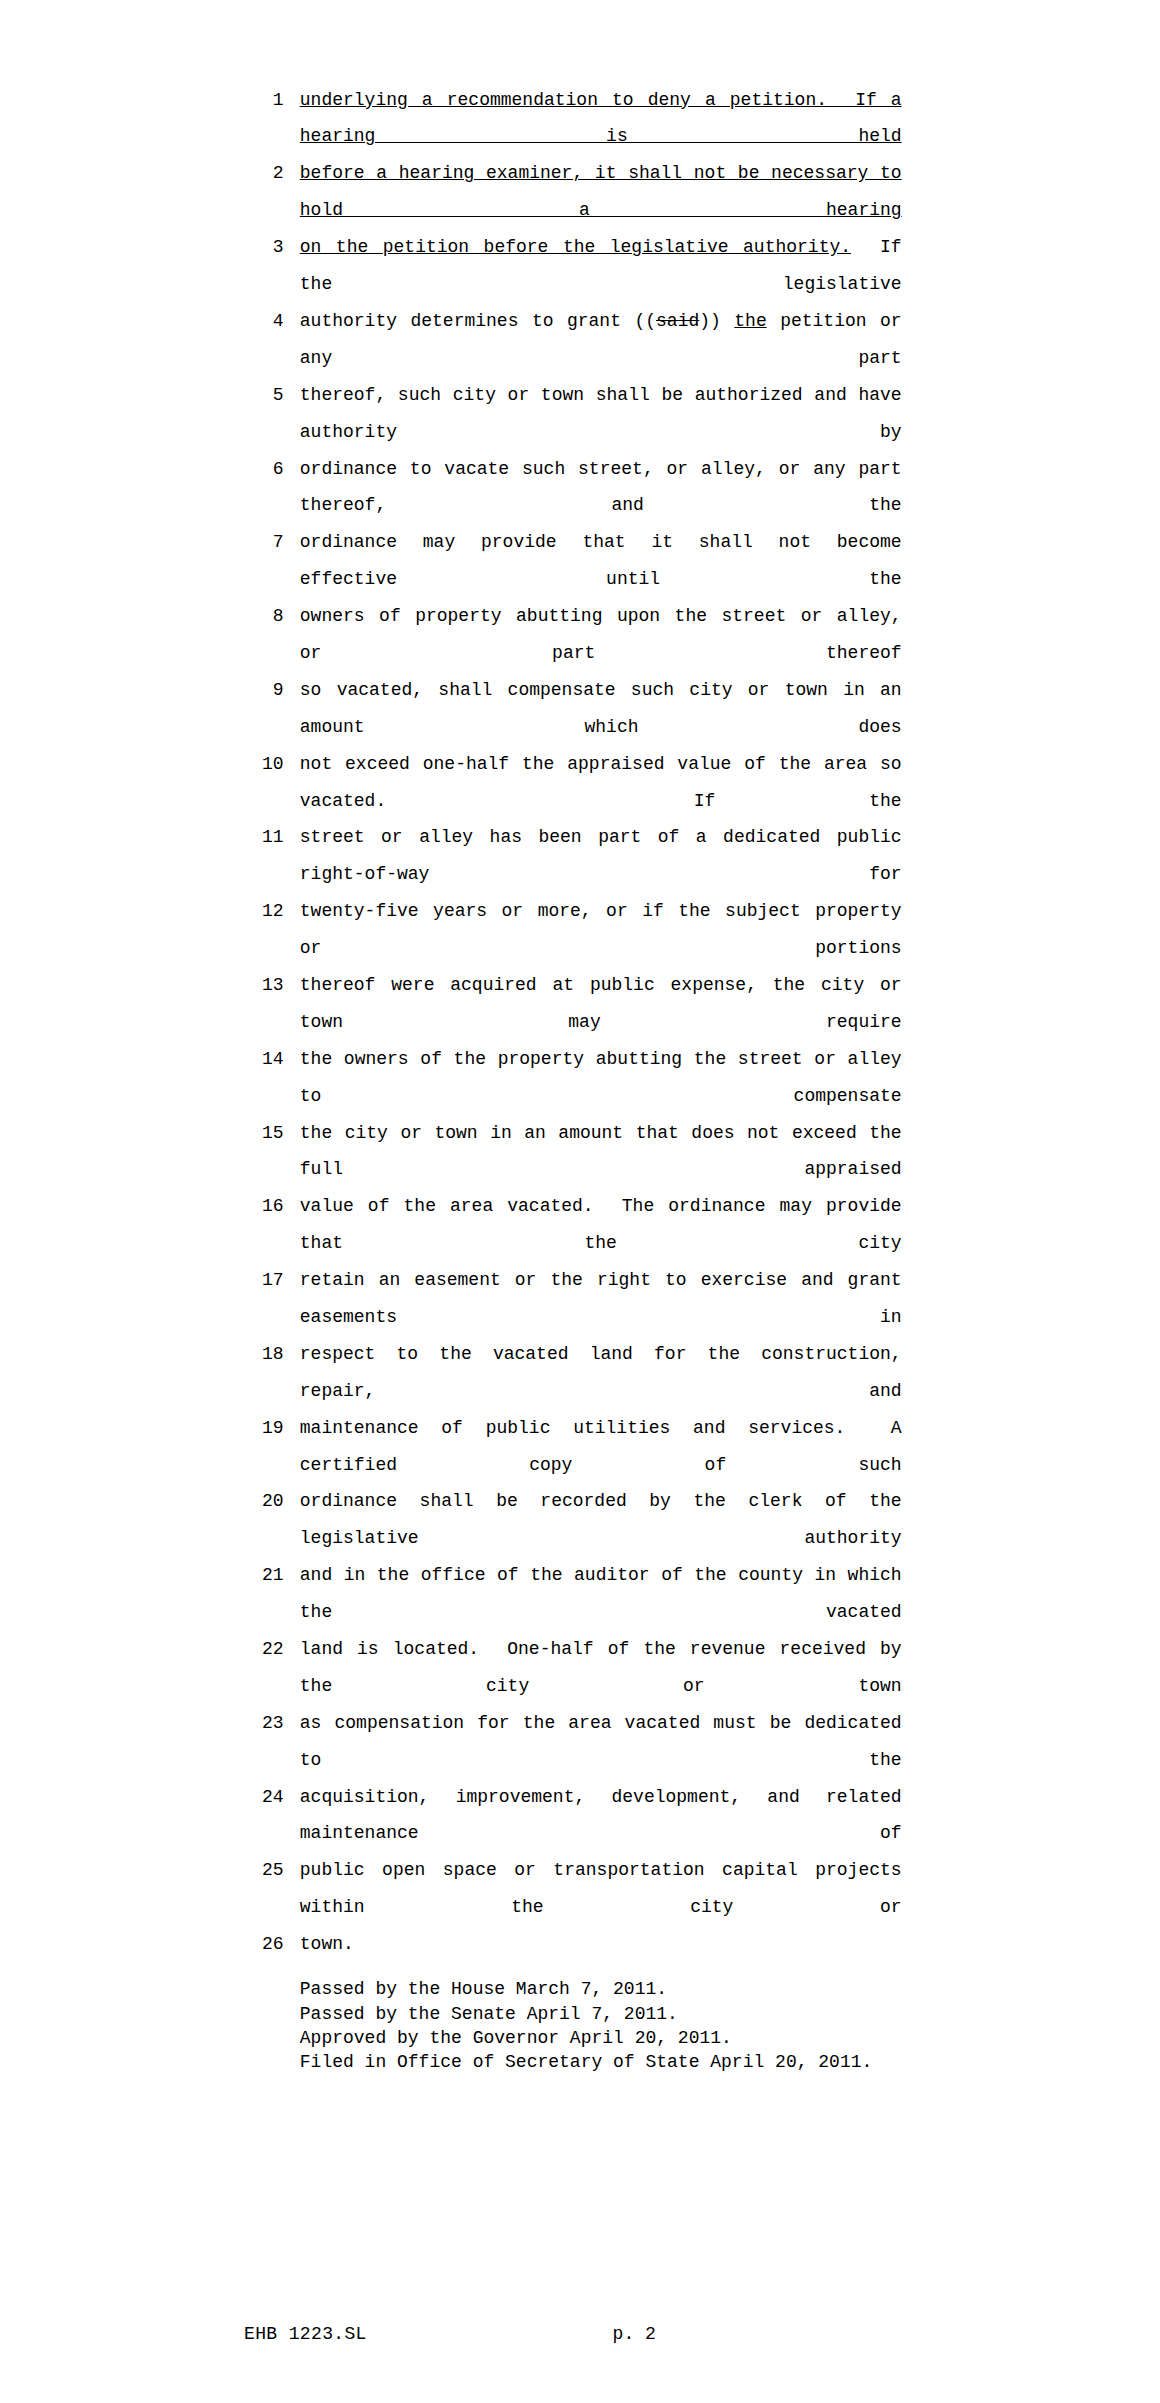1 underlying a recommendation to deny a petition. If a hearing is held
2 before a hearing examiner, it shall not be necessary to hold a hearing
3 on the petition before the legislative authority. If the legislative
4 authority determines to grant ((said)) the petition or any part
5 thereof, such city or town shall be authorized and have authority by
6 ordinance to vacate such street, or alley, or any part thereof, and the
7 ordinance may provide that it shall not become effective until the
8 owners of property abutting upon the street or alley, or part thereof
9 so vacated, shall compensate such city or town in an amount which does
10 not exceed one-half the appraised value of the area so vacated. If the
11 street or alley has been part of a dedicated public right-of-way for
12 twenty-five years or more, or if the subject property or portions
13 thereof were acquired at public expense, the city or town may require
14 the owners of the property abutting the street or alley to compensate
15 the city or town in an amount that does not exceed the full appraised
16 value of the area vacated. The ordinance may provide that the city
17 retain an easement or the right to exercise and grant easements in
18 respect to the vacated land for the construction, repair, and
19 maintenance of public utilities and services. A certified copy of such
20 ordinance shall be recorded by the clerk of the legislative authority
21 and in the office of the auditor of the county in which the vacated
22 land is located. One-half of the revenue received by the city or town
23 as compensation for the area vacated must be dedicated to the
24 acquisition, improvement, development, and related maintenance of
25 public open space or transportation capital projects within the city or
26 town.
Passed by the House March 7, 2011.
Passed by the Senate April 7, 2011.
Approved by the Governor April 20, 2011.
Filed in Office of Secretary of State April 20, 2011.
EHB 1223.SL
p. 2